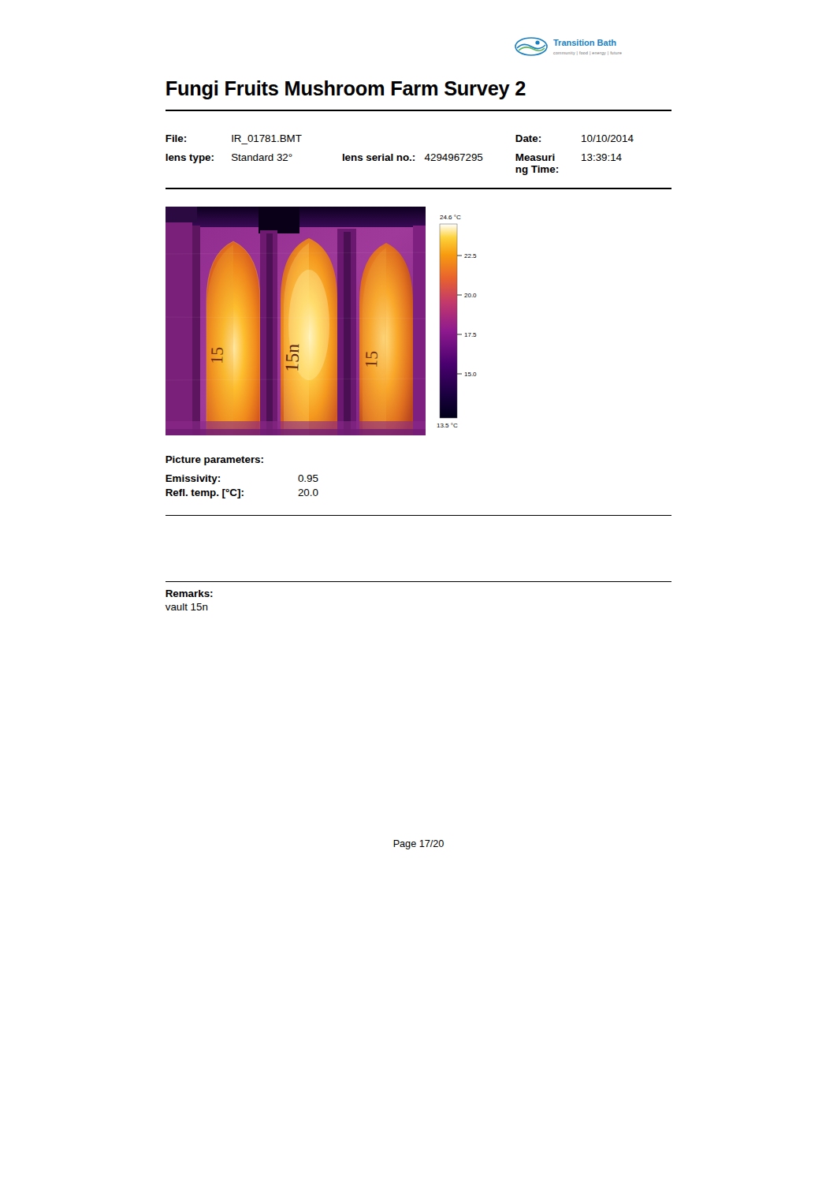Transition Bath community | food | energy | future
Fungi Fruits Mushroom Farm Survey 2
| File: | IR_01781.BMT | | | Date: | 10/10/2014 |
| lens type: | Standard 32° | lens serial no.: | 4294967295 | Measuri ng Time: | 13:39:14 |
15 15n 15 24.6 °C 22.5 20.0 17.5 15.0 13.5 °C
Picture parameters:
| Emissivity: | 0.95 |
| Refl. temp. [°C]: | 20.0 |
Remarks:
vault 15n
Page 17/20